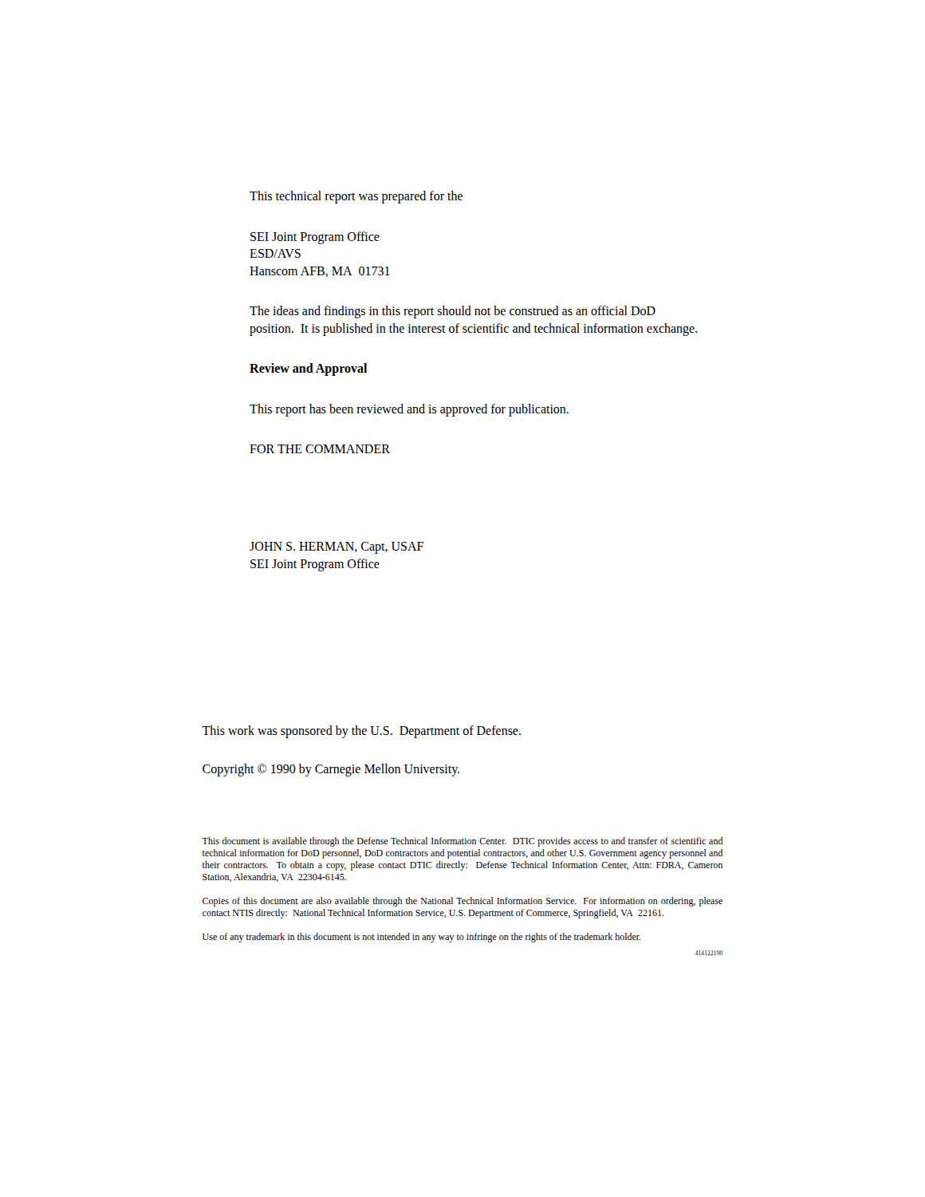This technical report was prepared for the
SEI Joint Program Office
ESD/AVS
Hanscom AFB, MA 01731
The ideas and findings in this report should not be construed as an official DoD position. It is published in the interest of scientific and technical information exchange.
Review and Approval
This report has been reviewed and is approved for publication.
FOR THE COMMANDER
JOHN S. HERMAN, Capt, USAF
SEI Joint Program Office
This work was sponsored by the U.S. Department of Defense.
Copyright © 1990 by Carnegie Mellon University.
This document is available through the Defense Technical Information Center. DTIC provides access to and transfer of scientific and technical information for DoD personnel, DoD contractors and potential contractors, and other U.S. Government agency personnel and their contractors. To obtain a copy, please contact DTIC directly: Defense Technical Information Center, Attn: FDRA, Cameron Station, Alexandria, VA 22304-6145.
Copies of this document are also available through the National Technical Information Service. For information on ordering, please contact NTIS directly: National Technical Information Service, U.S. Department of Commerce, Springfield, VA 22161.
Use of any trademark in this document is not intended in any way to infringe on the rights of the trademark holder.
414122190